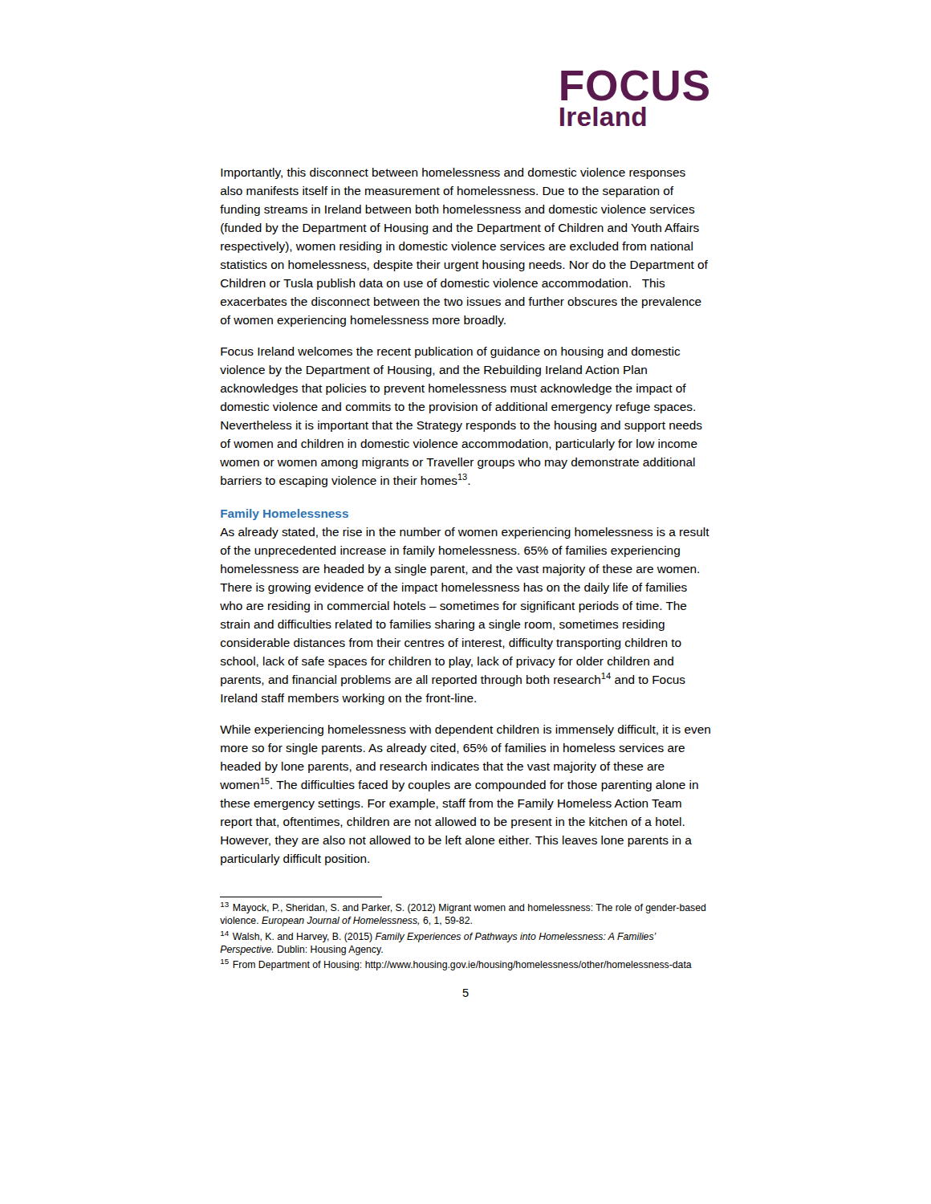FOCUS Ireland
Importantly, this disconnect between homelessness and domestic violence responses also manifests itself in the measurement of homelessness. Due to the separation of funding streams in Ireland between both homelessness and domestic violence services (funded by the Department of Housing and the Department of Children and Youth Affairs respectively), women residing in domestic violence services are excluded from national statistics on homelessness, despite their urgent housing needs. Nor do the Department of Children or Tusla publish data on use of domestic violence accommodation. This exacerbates the disconnect between the two issues and further obscures the prevalence of women experiencing homelessness more broadly.
Focus Ireland welcomes the recent publication of guidance on housing and domestic violence by the Department of Housing, and the Rebuilding Ireland Action Plan acknowledges that policies to prevent homelessness must acknowledge the impact of domestic violence and commits to the provision of additional emergency refuge spaces. Nevertheless it is important that the Strategy responds to the housing and support needs of women and children in domestic violence accommodation, particularly for low income women or women among migrants or Traveller groups who may demonstrate additional barriers to escaping violence in their homes13.
Family Homelessness
As already stated, the rise in the number of women experiencing homelessness is a result of the unprecedented increase in family homelessness. 65% of families experiencing homelessness are headed by a single parent, and the vast majority of these are women. There is growing evidence of the impact homelessness has on the daily life of families who are residing in commercial hotels – sometimes for significant periods of time. The strain and difficulties related to families sharing a single room, sometimes residing considerable distances from their centres of interest, difficulty transporting children to school, lack of safe spaces for children to play, lack of privacy for older children and parents, and financial problems are all reported through both research14 and to Focus Ireland staff members working on the front-line.
While experiencing homelessness with dependent children is immensely difficult, it is even more so for single parents. As already cited, 65% of families in homeless services are headed by lone parents, and research indicates that the vast majority of these are women15. The difficulties faced by couples are compounded for those parenting alone in these emergency settings. For example, staff from the Family Homeless Action Team report that, oftentimes, children are not allowed to be present in the kitchen of a hotel. However, they are also not allowed to be left alone either. This leaves lone parents in a particularly difficult position.
13 Mayock, P., Sheridan, S. and Parker, S. (2012) Migrant women and homelessness: The role of gender-based violence. European Journal of Homelessness, 6, 1, 59-82.
14 Walsh, K. and Harvey, B. (2015) Family Experiences of Pathways into Homelessness: A Families’ Perspective. Dublin: Housing Agency.
15 From Department of Housing: http://www.housing.gov.ie/housing/homelessness/other/homelessness-data
5